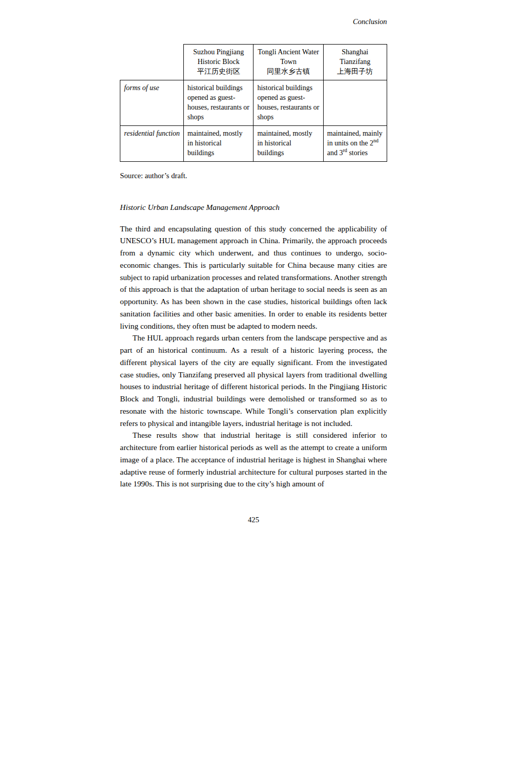Conclusion
| | Suzhou Pingjiang Historic Block 平江历史街区 | Tongli Ancient Water Town 同里水乡古镇 | Shanghai Tianzifang 上海田子坊 |
| --- | --- | --- | --- |
| forms of use | historical buildings opened as guest-houses, restaurants or shops | historical buildings opened as guest-houses, restaurants or shops | |
| residential function | maintained, mostly in historical buildings | maintained, mostly in historical buildings | maintained, mainly in units on the 2 nd and 3 rd stories |
Source: author’s draft.
Historic Urban Landscape Management Approach
The third and encapsulating question of this study concerned the applicability of UNESCO’s HUL management approach in China. Primarily, the approach proceeds from a dynamic city which underwent, and thus continues to undergo, socio-economic changes. This is particularly suitable for China because many cities are subject to rapid urbanization processes and related transformations. Another strength of this approach is that the adaptation of urban heritage to social needs is seen as an opportunity. As has been shown in the case studies, historical buildings often lack sanitation facilities and other basic amenities. In order to enable its residents better living conditions, they often must be adapted to modern needs.
The HUL approach regards urban centers from the landscape perspective and as part of an historical continuum. As a result of a historic layering process, the different physical layers of the city are equally significant. From the investigated case studies, only Tianzifang preserved all physical layers from traditional dwelling houses to industrial heritage of different historical periods. In the Pingjiang Historic Block and Tongli, industrial buildings were demolished or transformed so as to resonate with the historic townscape. While Tongli’s conservation plan explicitly refers to physical and intangible layers, industrial heritage is not included.
These results show that industrial heritage is still considered inferior to architecture from earlier historical periods as well as the attempt to create a uniform image of a place. The acceptance of industrial heritage is highest in Shanghai where adaptive reuse of formerly industrial architecture for cultural purposes started in the late 1990s. This is not surprising due to the city’s high amount of
425